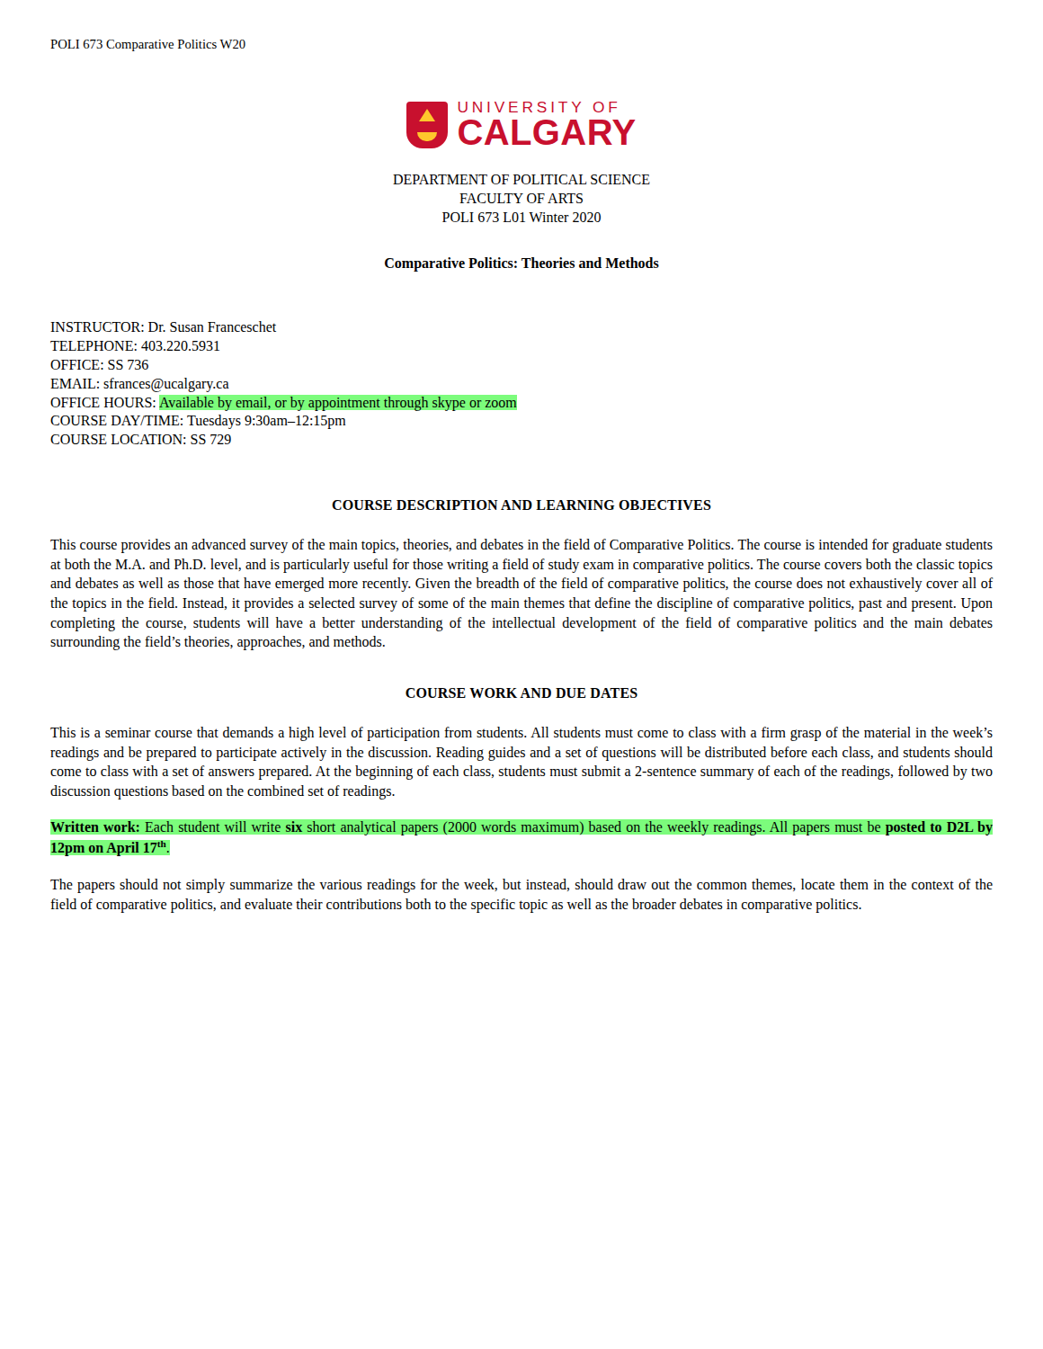POLI 673 Comparative Politics W20
UNIVERSITY OF CALGARY
DEPARTMENT OF POLITICAL SCIENCE
FACULTY OF ARTS
POLI 673 L01 Winter 2020
Comparative Politics: Theories and Methods
INSTRUCTOR: Dr. Susan Franceschet
TELEPHONE: 403.220.5931
OFFICE: SS 736
EMAIL: sfrances@ucalgary.ca
OFFICE HOURS: Available by email, or by appointment through skype or zoom
COURSE DAY/TIME: Tuesdays 9:30am–12:15pm
COURSE LOCATION: SS 729
COURSE DESCRIPTION AND LEARNING OBJECTIVES
This course provides an advanced survey of the main topics, theories, and debates in the field of Comparative Politics. The course is intended for graduate students at both the M.A. and Ph.D. level, and is particularly useful for those writing a field of study exam in comparative politics. The course covers both the classic topics and debates as well as those that have emerged more recently. Given the breadth of the field of comparative politics, the course does not exhaustively cover all of the topics in the field. Instead, it provides a selected survey of some of the main themes that define the discipline of comparative politics, past and present. Upon completing the course, students will have a better understanding of the intellectual development of the field of comparative politics and the main debates surrounding the field’s theories, approaches, and methods.
COURSE WORK AND DUE DATES
This is a seminar course that demands a high level of participation from students. All students must come to class with a firm grasp of the material in the week’s readings and be prepared to participate actively in the discussion. Reading guides and a set of questions will be distributed before each class, and students should come to class with a set of answers prepared. At the beginning of each class, students must submit a 2-sentence summary of each of the readings, followed by two discussion questions based on the combined set of readings.
Written work: Each student will write six short analytical papers (2000 words maximum) based on the weekly readings. All papers must be posted to D2L by 12pm on April 17th.
The papers should not simply summarize the various readings for the week, but instead, should draw out the common themes, locate them in the context of the field of comparative politics, and evaluate their contributions both to the specific topic as well as the broader debates in comparative politics.